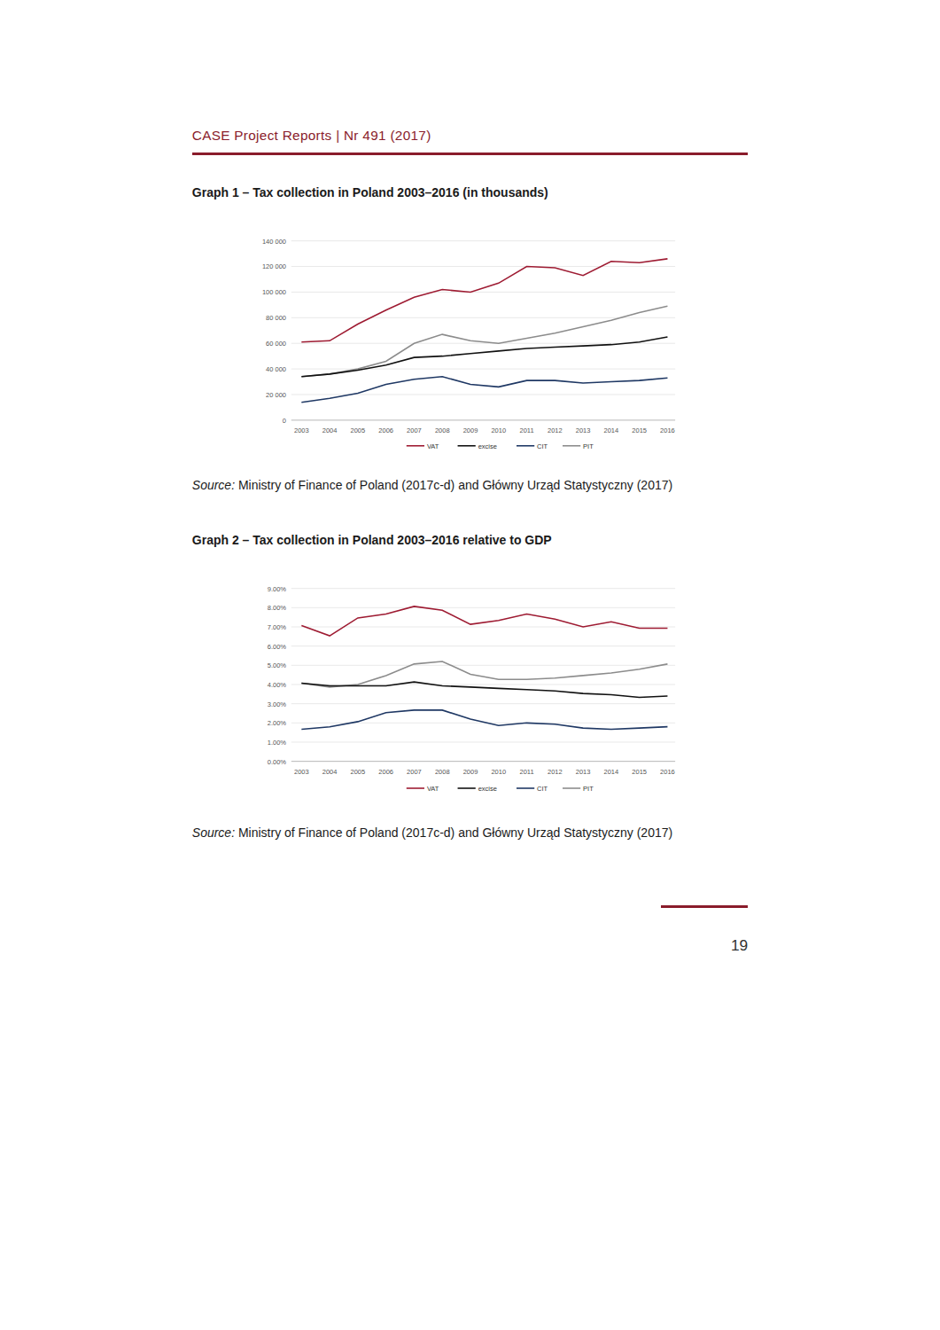CASE Project Reports | Nr 491 (2017)
Graph 1 – Tax collection in Poland 2003–2016 (in thousands)
140 000 120 000 100 000 80 000 60 000 40 000 20 000 0 2003 2004 2005 2006 2007 2008 2009 2010 2011 2012 2013 2014 2015 2016 VAT excise CIT PIT
Source: Ministry of Finance of Poland (2017c-d) and Główny Urząd Statystyczny (2017)
Graph 2 – Tax collection in Poland 2003–2016 relative to GDP
9.00% 8.00% 7.00% 6.00% 5.00% 4.00% 3.00% 2.00% 1.00% 0.00% 2003 2004 2005 2006 2007 2008 2009 2010 2011 2012 2013 2014 2015 2016 VAT excise CIT PIT
Source: Ministry of Finance of Poland (2017c-d) and Główny Urząd Statystyczny (2017)
19